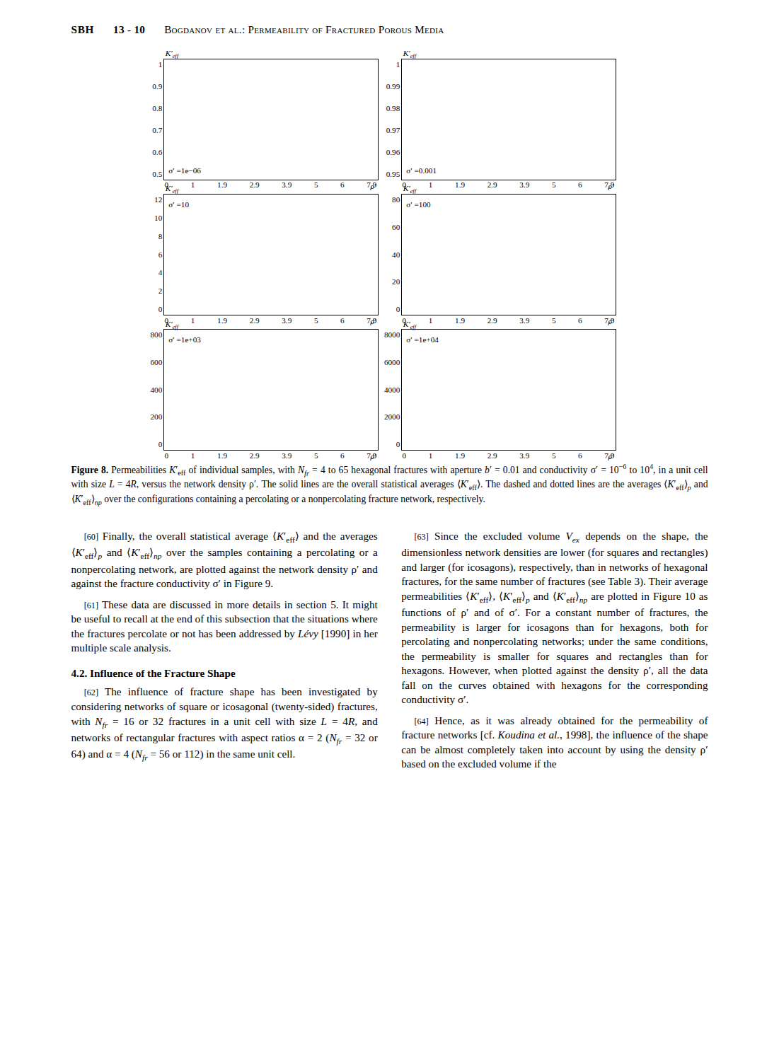SBH 13 - 10 Bogdanov et al.: Permeability of Fractured Porous Media
K′eff
10.90.80.70.60.5
σ′ =1e−06 ρ′
011.92.93.9567.9
K′eff
10.990.980.970.960.95
σ′ =0.001 ρ′
011.92.93.9567.9
K′eff
121086420
σ′ =10 ρ′
011.92.93.9567.9
K′eff
806040200
σ′ =100 ρ′
011.92.93.9567.9
K′eff
8006004002000
σ′ =1e+03 ρ′
011.92.93.9567.9
K′eff
80006000400020000
σ′ =1e+04 ρ′
011.92.93.9567.9
Figure 8. Permeabilities K′eff of individual samples, with Nfr = 4 to 65 hexagonal fractures with aperture b′ = 0.01 and conductivity σ′ = 10−6 to 104, in a unit cell with size L = 4R, versus the network density ρ′. The solid lines are the overall statistical averages ⟨K′eff⟩. The dashed and dotted lines are the averages ⟨K′eff⟩p and ⟨K′eff⟩np over the configurations containing a percolating or a nonpercolating fracture network, respectively.
[60] Finally, the overall statistical average ⟨K′eff⟩ and the averages ⟨K′eff⟩p and ⟨K′eff⟩np over the samples containing a percolating or a nonpercolating network, are plotted against the network density ρ′ and against the fracture conductivity σ′ in Figure 9.
[61] These data are discussed in more details in section 5. It might be useful to recall at the end of this subsection that the situations where the fractures percolate or not has been addressed by Lévy [1990] in her multiple scale analysis.
4.2. Influence of the Fracture Shape
[62] The influence of fracture shape has been investigated by considering networks of square or icosagonal (twenty-sided) fractures, with Nfr = 16 or 32 fractures in a unit cell with size L = 4R, and networks of rectangular fractures with aspect ratios α = 2 (Nfr = 32 or 64) and α = 4 (Nfr = 56 or 112) in the same unit cell.
[63] Since the excluded volume Vex depends on the shape, the dimensionless network densities are lower (for squares and rectangles) and larger (for icosagons), respectively, than in networks of hexagonal fractures, for the same number of fractures (see Table 3). Their average permeabilities ⟨K′eff⟩, ⟨K′eff⟩p and ⟨K′eff⟩np are plotted in Figure 10 as functions of ρ′ and of σ′. For a constant number of fractures, the permeability is larger for icosagons than for hexagons, both for percolating and nonpercolating networks; under the same conditions, the permeability is smaller for squares and rectangles than for hexagons. However, when plotted against the density ρ′, all the data fall on the curves obtained with hexagons for the corresponding conductivity σ′.
[64] Hence, as it was already obtained for the permeability of fracture networks [cf. Koudina et al., 1998], the influence of the shape can be almost completely taken into account by using the density ρ′ based on the excluded volume if the